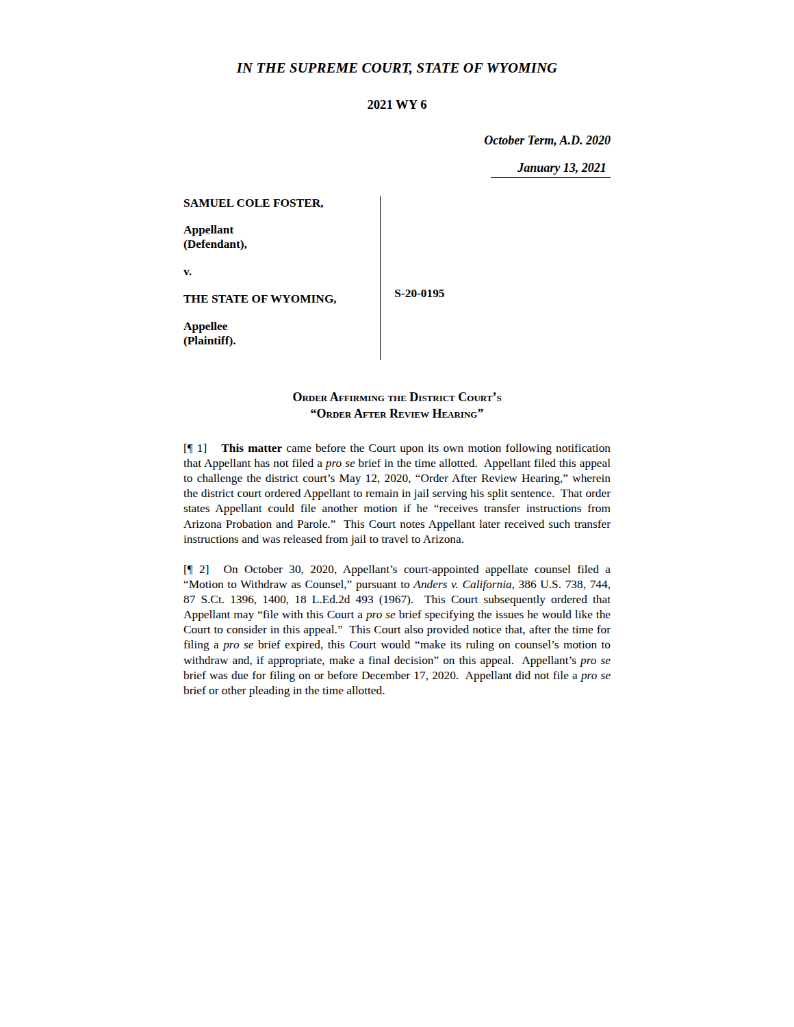IN THE SUPREME COURT, STATE OF WYOMING
2021 WY 6
October Term, A.D. 2020
January 13, 2021
| SAMUEL COLE FOSTER, Appellant (Defendant), v. THE STATE OF WYOMING, Appellee (Plaintiff). | S-20-0195 |
Order Affirming the District Court’s
“Order After Review Hearing”
[¶ 1] This matter came before the Court upon its own motion following notification that Appellant has not filed a pro se brief in the time allotted. Appellant filed this appeal to challenge the district court’s May 12, 2020, “Order After Review Hearing,” wherein the district court ordered Appellant to remain in jail serving his split sentence. That order states Appellant could file another motion if he “receives transfer instructions from Arizona Probation and Parole.” This Court notes Appellant later received such transfer instructions and was released from jail to travel to Arizona.
[¶ 2] On October 30, 2020, Appellant’s court-appointed appellate counsel filed a “Motion to Withdraw as Counsel,” pursuant to Anders v. California, 386 U.S. 738, 744, 87 S.Ct. 1396, 1400, 18 L.Ed.2d 493 (1967). This Court subsequently ordered that Appellant may “file with this Court a pro se brief specifying the issues he would like the Court to consider in this appeal.” This Court also provided notice that, after the time for filing a pro se brief expired, this Court would “make its ruling on counsel’s motion to withdraw and, if appropriate, make a final decision” on this appeal. Appellant’s pro se brief was due for filing on or before December 17, 2020. Appellant did not file a pro se brief or other pleading in the time allotted.